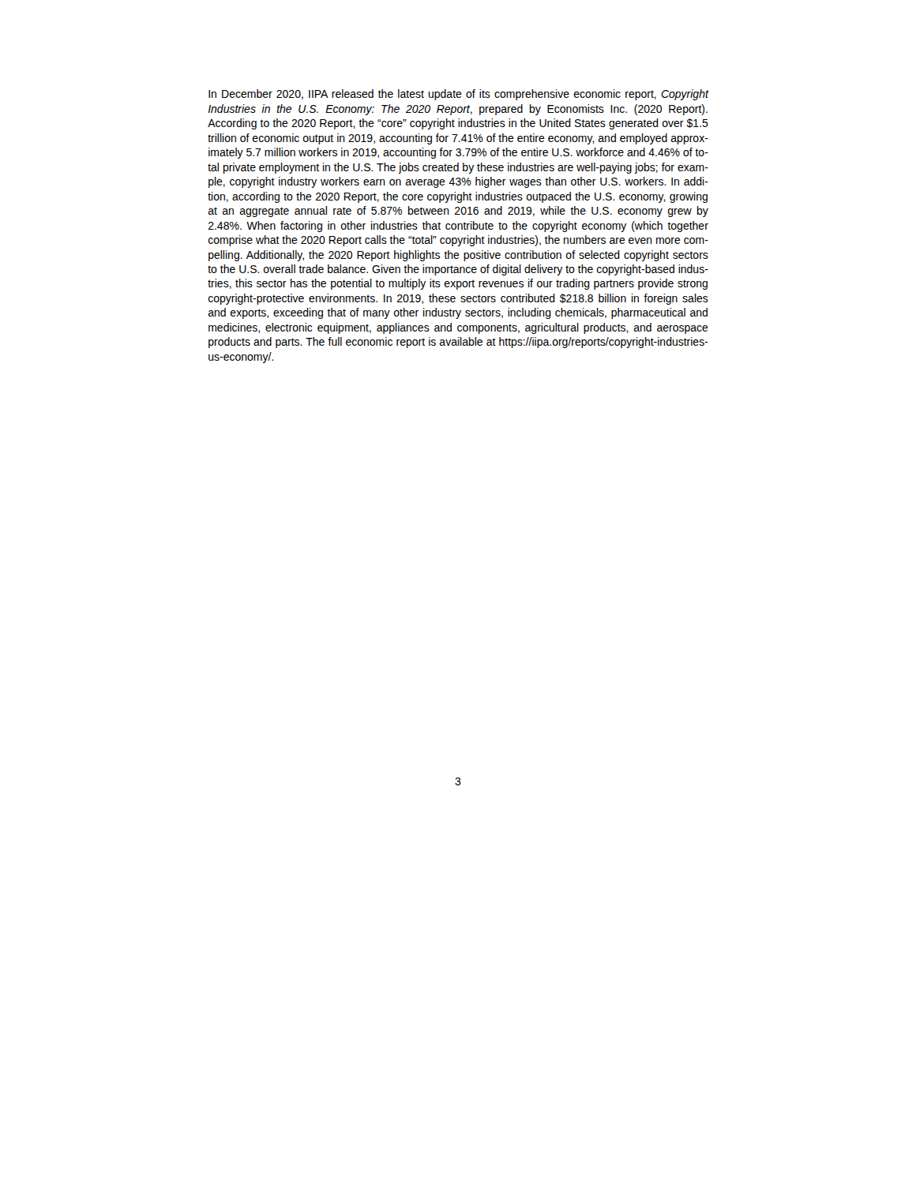In December 2020, IIPA released the latest update of its comprehensive economic report, Copyright Industries in the U.S. Economy: The 2020 Report, prepared by Economists Inc. (2020 Report). According to the 2020 Report, the “core” copyright industries in the United States generated over $1.5 trillion of economic output in 2019, accounting for 7.41% of the entire economy, and employed approximately 5.7 million workers in 2019, accounting for 3.79% of the entire U.S. workforce and 4.46% of total private employment in the U.S. The jobs created by these industries are well-paying jobs; for example, copyright industry workers earn on average 43% higher wages than other U.S. workers. In addition, according to the 2020 Report, the core copyright industries outpaced the U.S. economy, growing at an aggregate annual rate of 5.87% between 2016 and 2019, while the U.S. economy grew by 2.48%. When factoring in other industries that contribute to the copyright economy (which together comprise what the 2020 Report calls the “total” copyright industries), the numbers are even more compelling. Additionally, the 2020 Report highlights the positive contribution of selected copyright sectors to the U.S. overall trade balance. Given the importance of digital delivery to the copyright-based industries, this sector has the potential to multiply its export revenues if our trading partners provide strong copyright-protective environments. In 2019, these sectors contributed $218.8 billion in foreign sales and exports, exceeding that of many other industry sectors, including chemicals, pharmaceutical and medicines, electronic equipment, appliances and components, agricultural products, and aerospace products and parts. The full economic report is available at https://iipa.org/reports/copyright-industries-us-economy/.
3